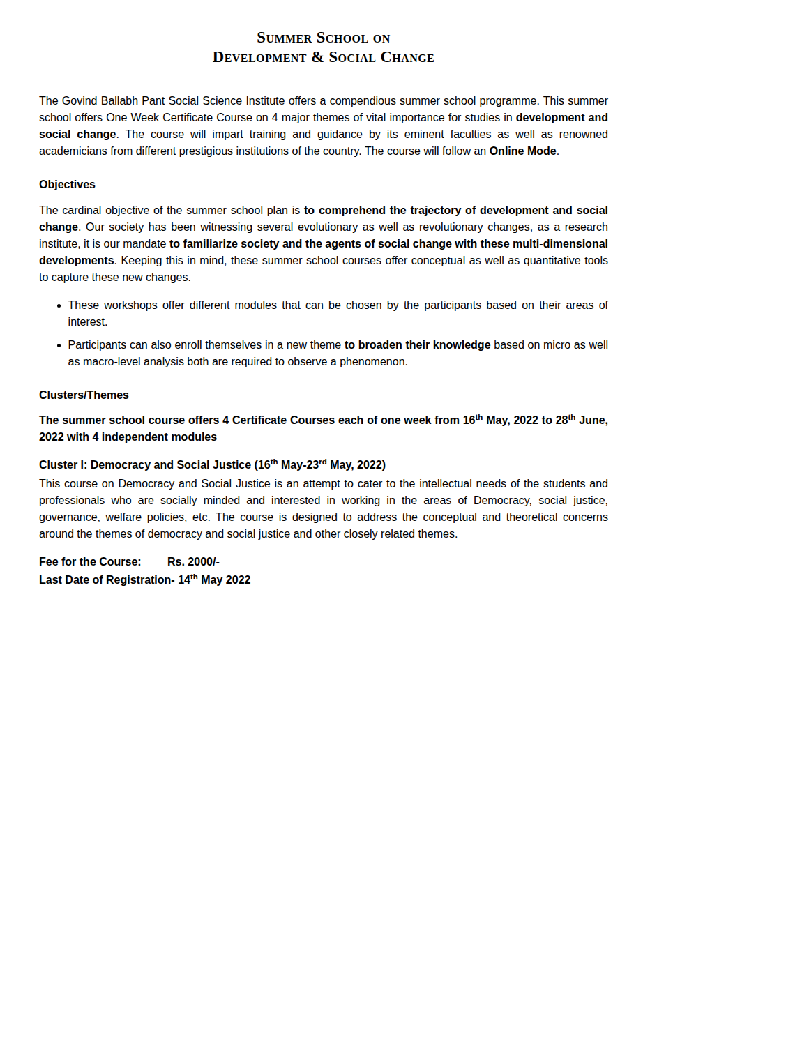Summer School onDevelopment & Social Change
The Govind Ballabh Pant Social Science Institute offers a compendious summer school programme. This summer school offers One Week Certificate Course on 4 major themes of vital importance for studies in development and social change. The course will impart training and guidance by its eminent faculties as well as renowned academicians from different prestigious institutions of the country. The course will follow an Online Mode.
Objectives
The cardinal objective of the summer school plan is to comprehend the trajectory of development and social change. Our society has been witnessing several evolutionary as well as revolutionary changes, as a research institute, it is our mandate to familiarize society and the agents of social change with these multi-dimensional developments. Keeping this in mind, these summer school courses offer conceptual as well as quantitative tools to capture these new changes.
These workshops offer different modules that can be chosen by the participants based on their areas of interest.
Participants can also enroll themselves in a new theme to broaden their knowledge based on micro as well as macro-level analysis both are required to observe a phenomenon.
Clusters/Themes
The summer school course offers 4 Certificate Courses each of one week from 16th May, 2022 to 28th June, 2022 with 4 independent modules
Cluster I: Democracy and Social Justice (16th May-23rd May, 2022)
This course on Democracy and Social Justice is an attempt to cater to the intellectual needs of the students and professionals who are socially minded and interested in working in the areas of Democracy, social justice, governance, welfare policies, etc. The course is designed to address the conceptual and theoretical concerns around the themes of democracy and social justice and other closely related themes.
Fee for the Course: Rs. 2000/-
Last Date of Registration- 14th May 2022